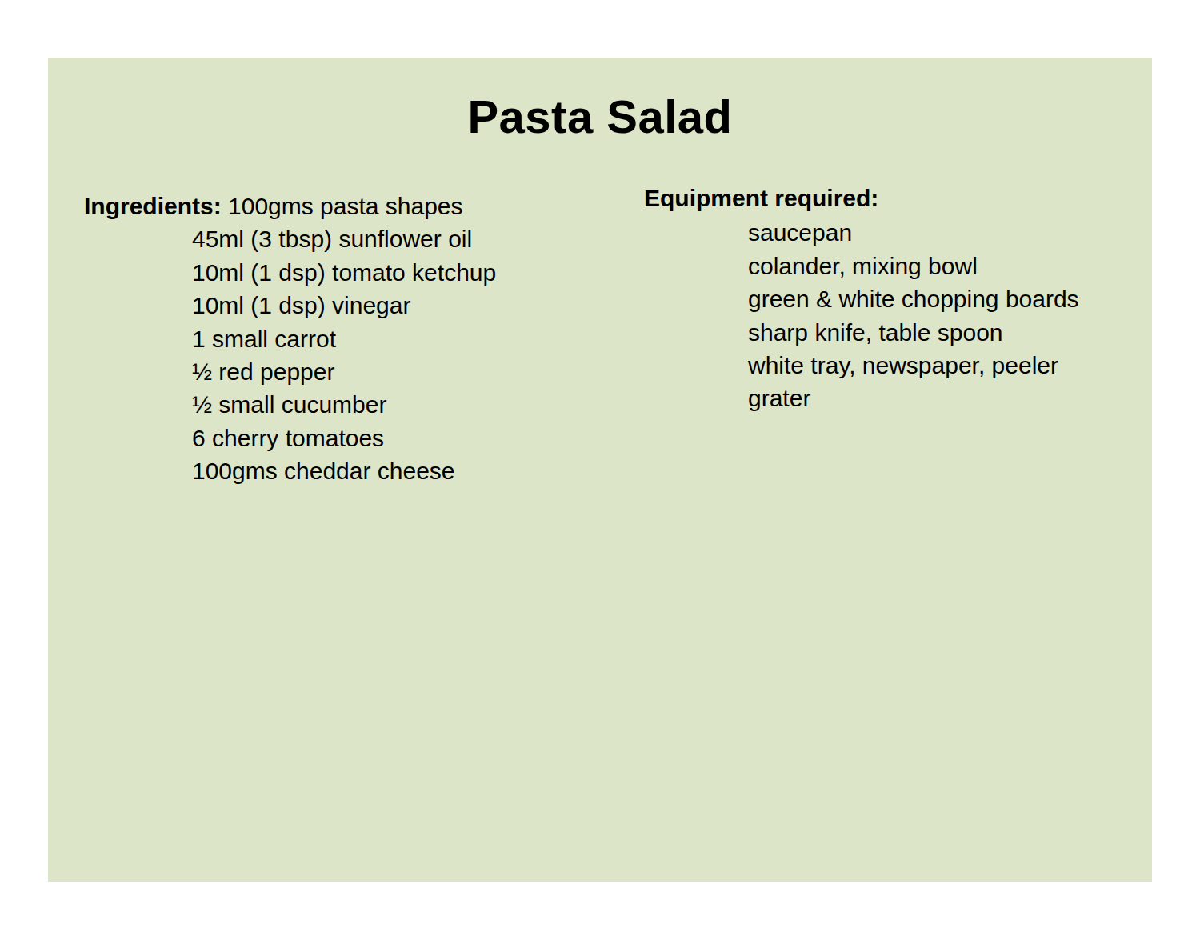Pasta Salad
Ingredients: 100gms pasta shapes
45ml (3 tbsp) sunflower oil
10ml (1 dsp) tomato ketchup
10ml (1 dsp) vinegar
1 small carrot
½ red pepper
½ small cucumber
6 cherry tomatoes
100gms cheddar cheese
Equipment required:
saucepan
colander, mixing bowl
green & white chopping boards
sharp knife, table spoon
white tray, newspaper, peeler
grater